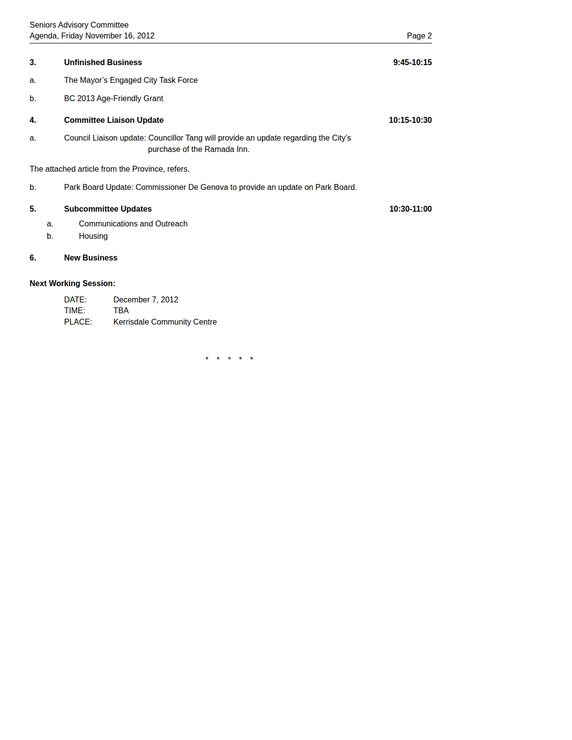Seniors Advisory Committee
Agenda, Friday November 16, 2012
Page 2
3. Unfinished Business 9:45-10:15
a. The Mayor’s Engaged City Task Force
b. BC 2013 Age-Friendly Grant
4. Committee Liaison Update 10:15-10:30
a. Council Liaison update: Councillor Tang will provide an update regarding the City’spurchase of the Ramada Inn.
The attached article from the Province, refers.
b. Park Board Update: Commissioner De Genova to provide an update on Park Board.
5. Subcommittee Updates 10:30-11:00
a. Communications and Outreach
b. Housing
6. New Business
Next Working Session:
DATE: December 7, 2012
TIME: TBA
PLACE: Kerrisdale Community Centre
* * * * *